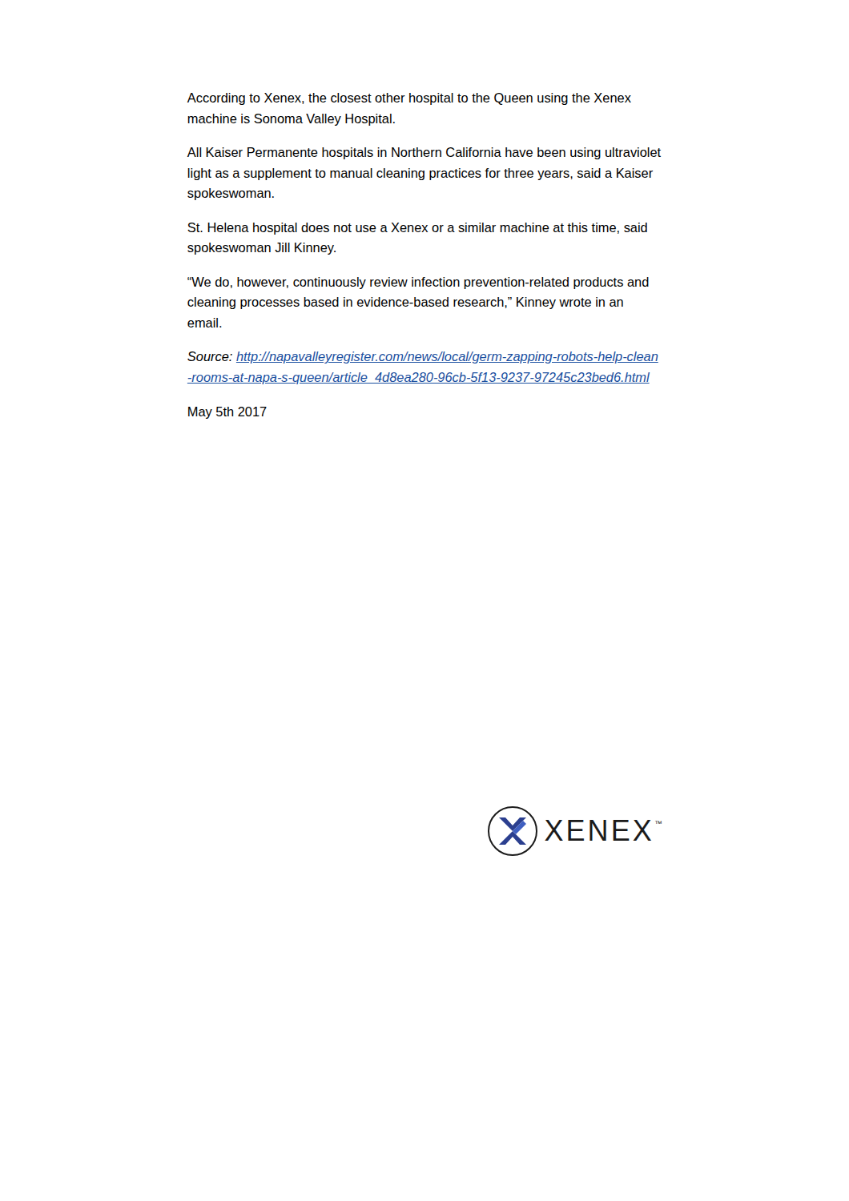According to Xenex, the closest other hospital to the Queen using the Xenex machine is Sonoma Valley Hospital.
All Kaiser Permanente hospitals in Northern California have been using ultraviolet light as a supplement to manual cleaning practices for three years, said a Kaiser spokeswoman.
St. Helena hospital does not use a Xenex or a similar machine at this time, said spokeswoman Jill Kinney.
“We do, however, continuously review infection prevention-related products and cleaning processes based in evidence-based research,” Kinney wrote in an email.
Source: http://napavalleyregister.com/news/local/germ-zapping-robots-help-clean-rooms-at-napa-s-queen/article_4d8ea280-96cb-5f13-9237-97245c23bed6.html
May 5th 2017
XENEX™